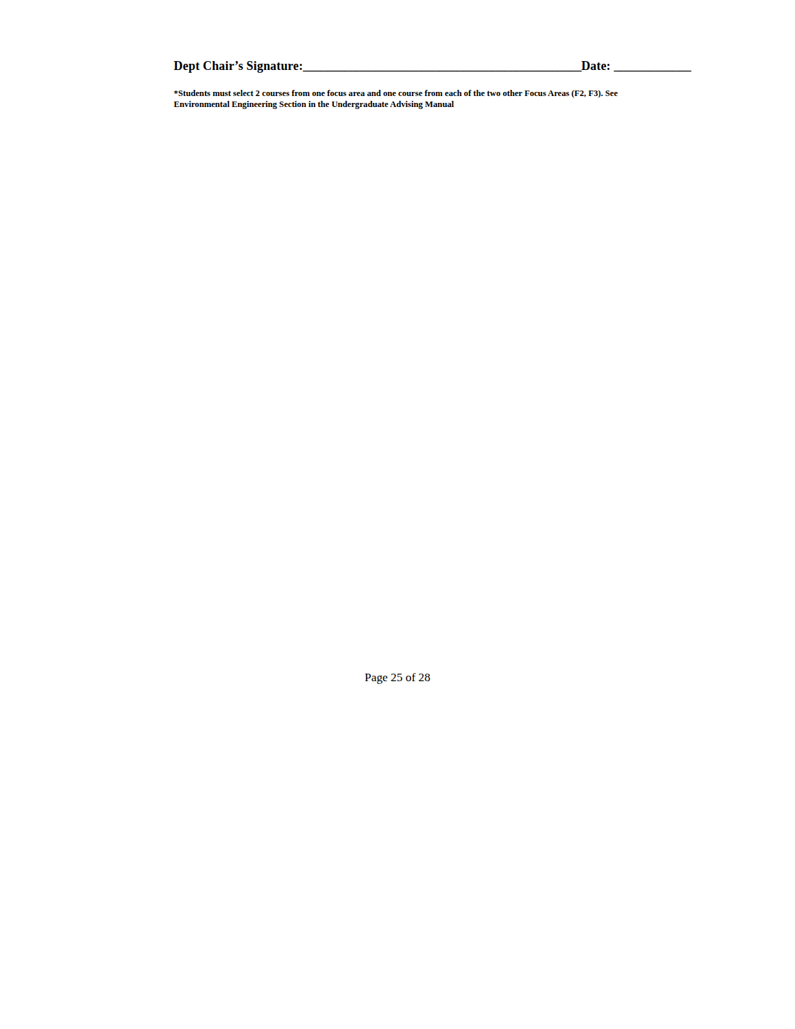Dept Chair’s Signature:_______________________________________________Date: _____________
*Students must select 2 courses from one focus area and one course from each of the two other Focus Areas (F2, F3). See Environmental Engineering Section in the Undergraduate Advising Manual
Page 25 of 28